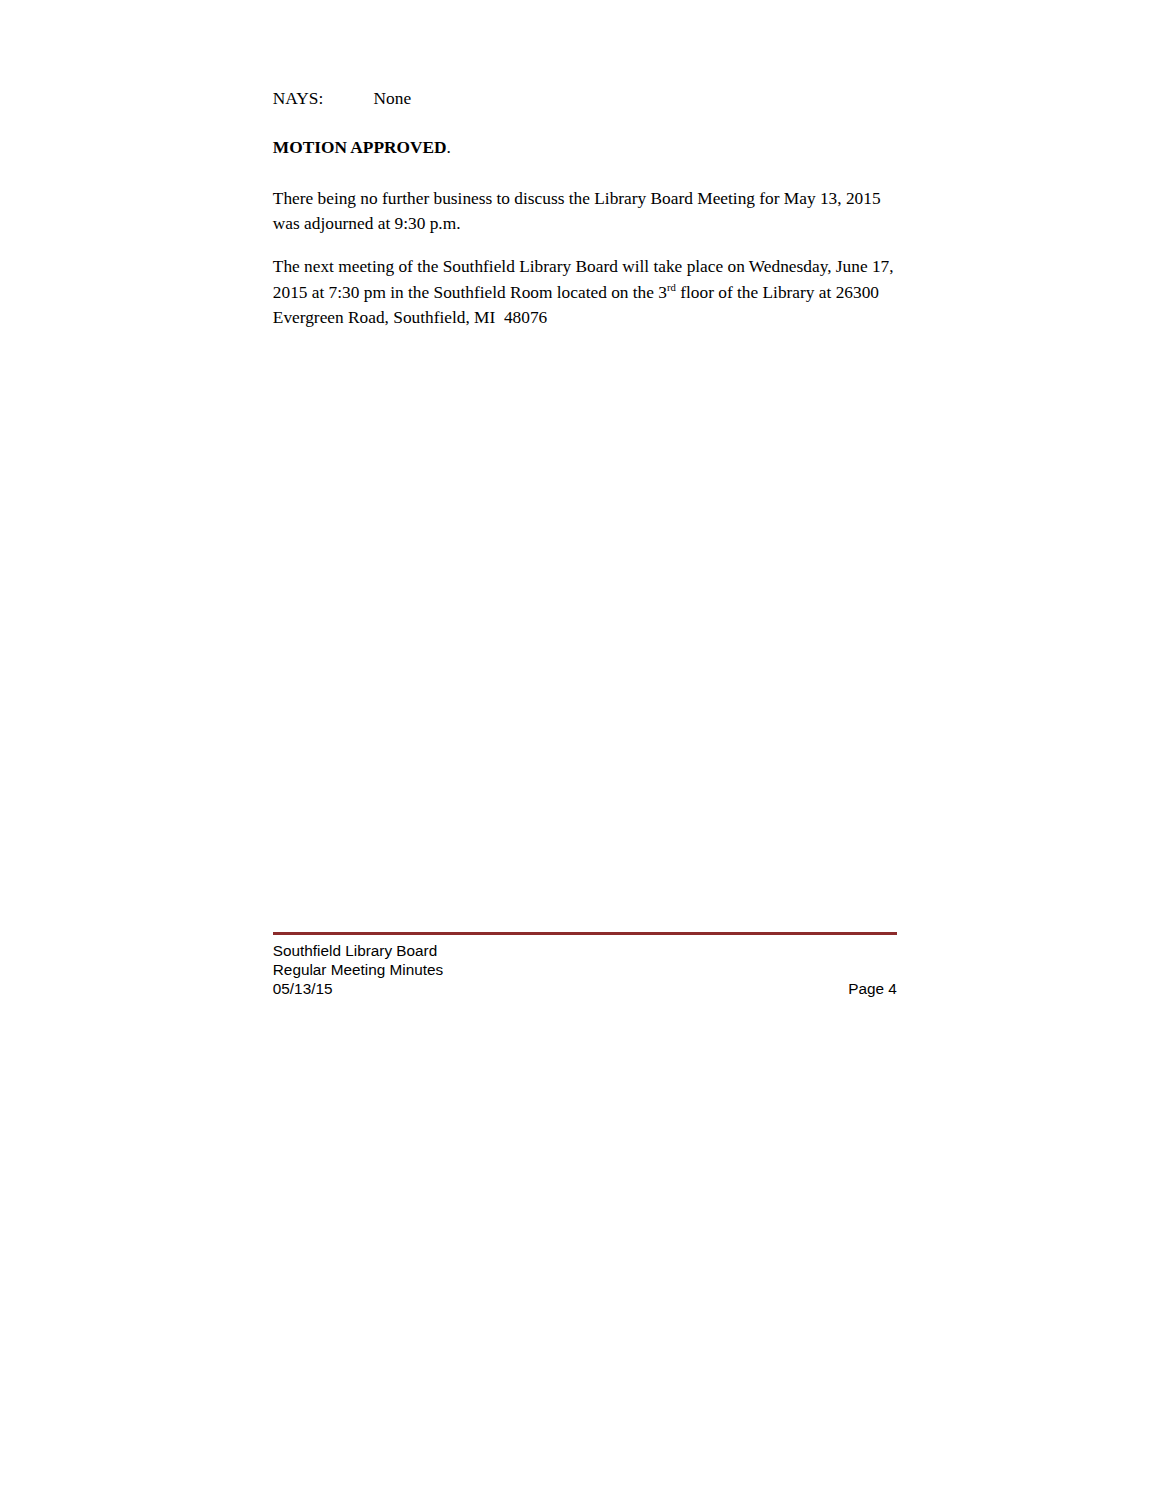NAYS: None
MOTION APPROVED.
There being no further business to discuss the Library Board Meeting for May 13, 2015 was adjourned at 9:30 p.m.
The next meeting of the Southfield Library Board will take place on Wednesday, June 17, 2015 at 7:30 pm in the Southfield Room located on the 3rd floor of the Library at 26300 Evergreen Road, Southfield, MI 48076
Southfield Library Board Regular Meeting Minutes 05/13/15 Page 4